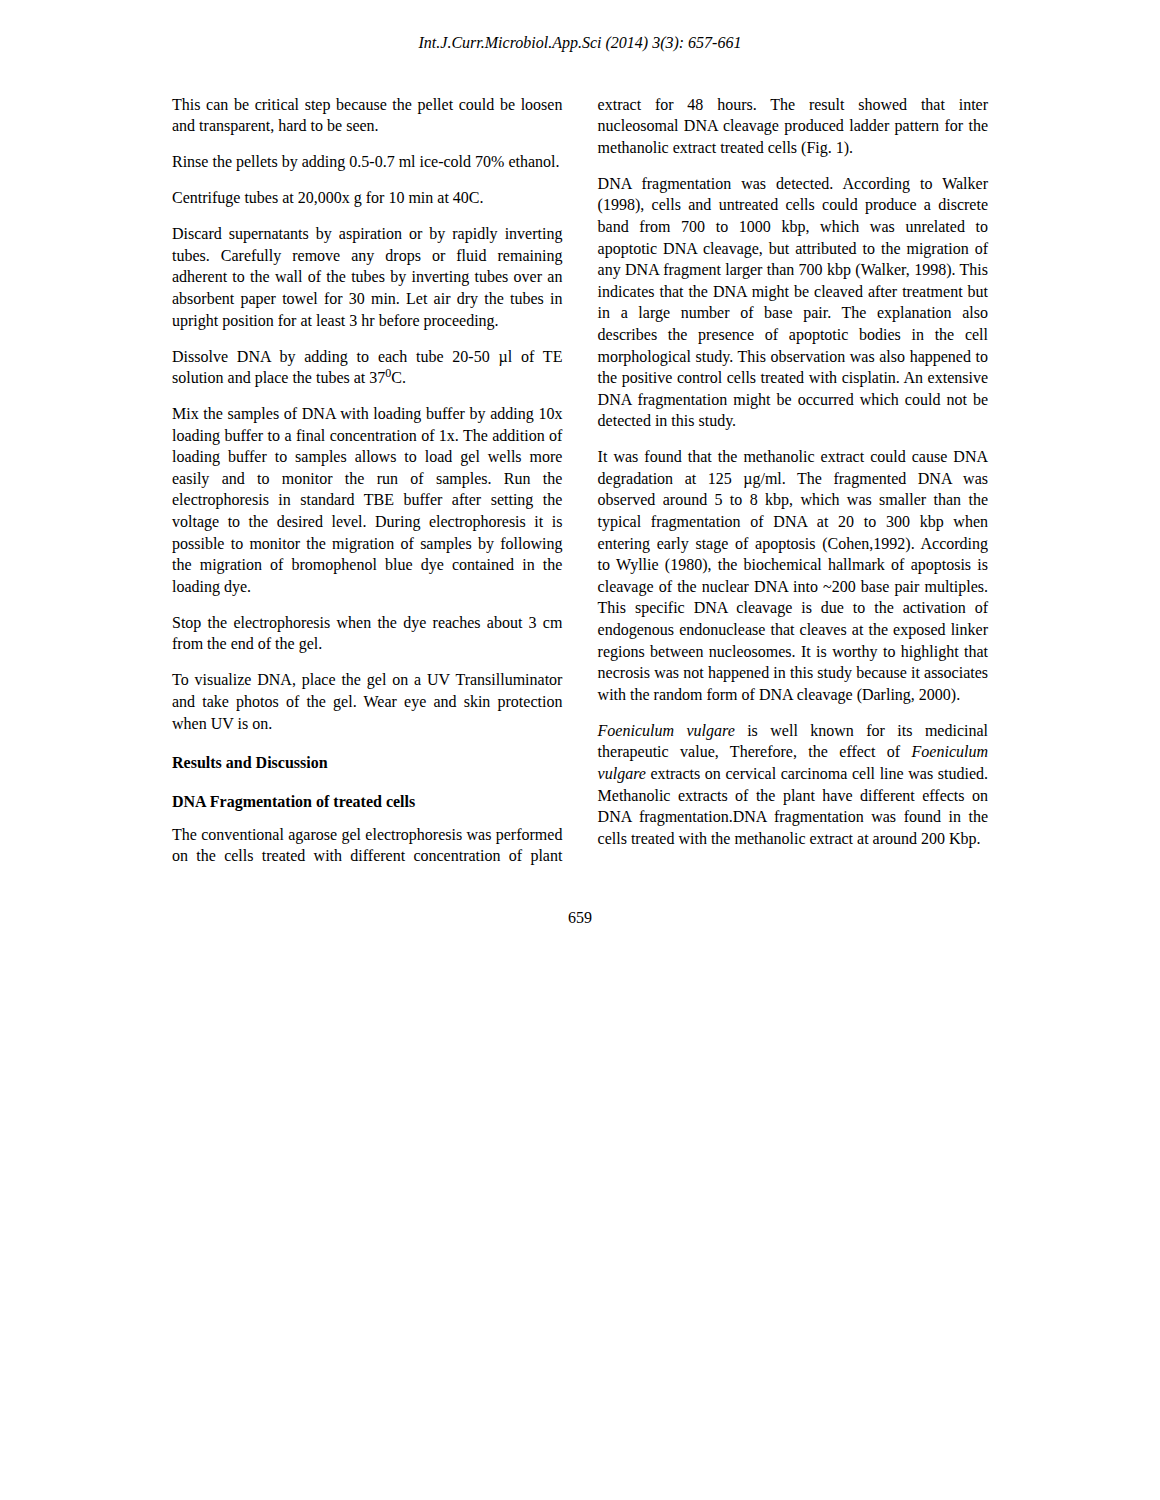Int.J.Curr.Microbiol.App.Sci (2014) 3(3): 657-661
This can be critical step because the pellet could be loosen and transparent, hard to be seen.
Rinse the pellets by adding 0.5-0.7 ml ice-cold 70% ethanol.
Centrifuge tubes at 20,000x g for 10 min at 40C.
Discard supernatants by aspiration or by rapidly inverting tubes. Carefully remove any drops or fluid remaining adherent to the wall of the tubes by inverting tubes over an absorbent paper towel for 30 min. Let air dry the tubes in upright position for at least 3 hr before proceeding.
Dissolve DNA by adding to each tube 20-50 µl of TE solution and place the tubes at 370C.
Mix the samples of DNA with loading buffer by adding 10x loading buffer to a final concentration of 1x. The addition of loading buffer to samples allows to load gel wells more easily and to monitor the run of samples. Run the electrophoresis in standard TBE buffer after setting the voltage to the desired level. During electrophoresis it is possible to monitor the migration of samples by following the migration of bromophenol blue dye contained in the loading dye.
Stop the electrophoresis when the dye reaches about 3 cm from the end of the gel.
To visualize DNA, place the gel on a UV Transilluminator and take photos of the gel. Wear eye and skin protection when UV is on.
Results and Discussion
DNA Fragmentation of treated cells
The conventional agarose gel electrophoresis was performed on the cells treated with different concentration of plant extract for 48 hours. The result showed that inter nucleosomal DNA cleavage produced ladder pattern for the methanolic extract treated cells (Fig. 1).
DNA fragmentation was detected. According to Walker (1998), cells and untreated cells could produce a discrete band from 700 to 1000 kbp, which was unrelated to apoptotic DNA cleavage, but attributed to the migration of any DNA fragment larger than 700 kbp (Walker, 1998). This indicates that the DNA might be cleaved after treatment but in a large number of base pair. The explanation also describes the presence of apoptotic bodies in the cell morphological study. This observation was also happened to the positive control cells treated with cisplatin. An extensive DNA fragmentation might be occurred which could not be detected in this study.
It was found that the methanolic extract could cause DNA degradation at 125 µg/ml. The fragmented DNA was observed around 5 to 8 kbp, which was smaller than the typical fragmentation of DNA at 20 to 300 kbp when entering early stage of apoptosis (Cohen,1992). According to Wyllie (1980), the biochemical hallmark of apoptosis is cleavage of the nuclear DNA into ~200 base pair multiples. This specific DNA cleavage is due to the activation of endogenous endonuclease that cleaves at the exposed linker regions between nucleosomes. It is worthy to highlight that necrosis was not happened in this study because it associates with the random form of DNA cleavage (Darling, 2000).
Foeniculum vulgare is well known for its medicinal therapeutic value, Therefore, the effect of Foeniculum vulgare extracts on cervical carcinoma cell line was studied. Methanolic extracts of the plant have different effects on DNA fragmentation.DNA fragmentation was found in the cells treated with the methanolic extract at around 200 Kbp.
659